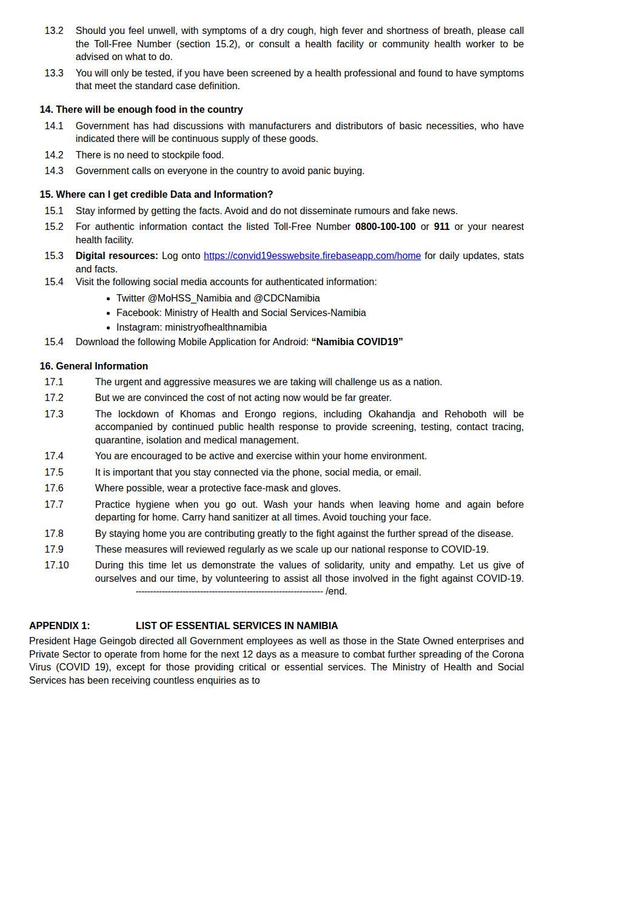13.2 Should you feel unwell, with symptoms of a dry cough, high fever and shortness of breath, please call the Toll-Free Number (section 15.2), or consult a health facility or community health worker to be advised on what to do.
13.3 You will only be tested, if you have been screened by a health professional and found to have symptoms that meet the standard case definition.
14. There will be enough food in the country
14.1 Government has had discussions with manufacturers and distributors of basic necessities, who have indicated there will be continuous supply of these goods.
14.2 There is no need to stockpile food.
14.3 Government calls on everyone in the country to avoid panic buying.
15. Where can I get credible Data and Information?
15.1 Stay informed by getting the facts. Avoid and do not disseminate rumours and fake news.
15.2 For authentic information contact the listed Toll-Free Number 0800-100-100 or 911 or your nearest health facility.
15.3 Digital resources: Log onto https://convid19esswebsite.firebaseapp.com/home for daily updates, stats and facts.
15.4 Visit the following social media accounts for authenticated information:
Twitter @MoHSS_Namibia and @CDCNamibia
Facebook: Ministry of Health and Social Services-Namibia
Instagram: ministryofhealthnamibia
15.4 Download the following Mobile Application for Android: “Namibia COVID19”
16. General Information
17.1 The urgent and aggressive measures we are taking will challenge us as a nation.
17.2 But we are convinced the cost of not acting now would be far greater.
17.3 The lockdown of Khomas and Erongo regions, including Okahandja and Rehoboth will be accompanied by continued public health response to provide screening, testing, contact tracing, quarantine, isolation and medical management.
17.4 You are encouraged to be active and exercise within your home environment.
17.5 It is important that you stay connected via the phone, social media, or email.
17.6 Where possible, wear a protective face-mask and gloves.
17.7 Practice hygiene when you go out. Wash your hands when leaving home and again before departing for home. Carry hand sanitizer at all times. Avoid touching your face.
17.8 By staying home you are contributing greatly to the fight against the further spread of the disease.
17.9 These measures will reviewed regularly as we scale up our national response to COVID-19.
17.10 During this time let us demonstrate the values of solidarity, unity and empathy. Let us give of ourselves and our time, by volunteering to assist all those involved in the fight against COVID-19. ---------------------------------------------------------------- /end.
APPENDIX 1: LIST OF ESSENTIAL SERVICES IN NAMIBIA
President Hage Geingob directed all Government employees as well as those in the State Owned enterprises and Private Sector to operate from home for the next 12 days as a measure to combat further spreading of the Corona Virus (COVID 19), except for those providing critical or essential services. The Ministry of Health and Social Services has been receiving countless enquiries as to